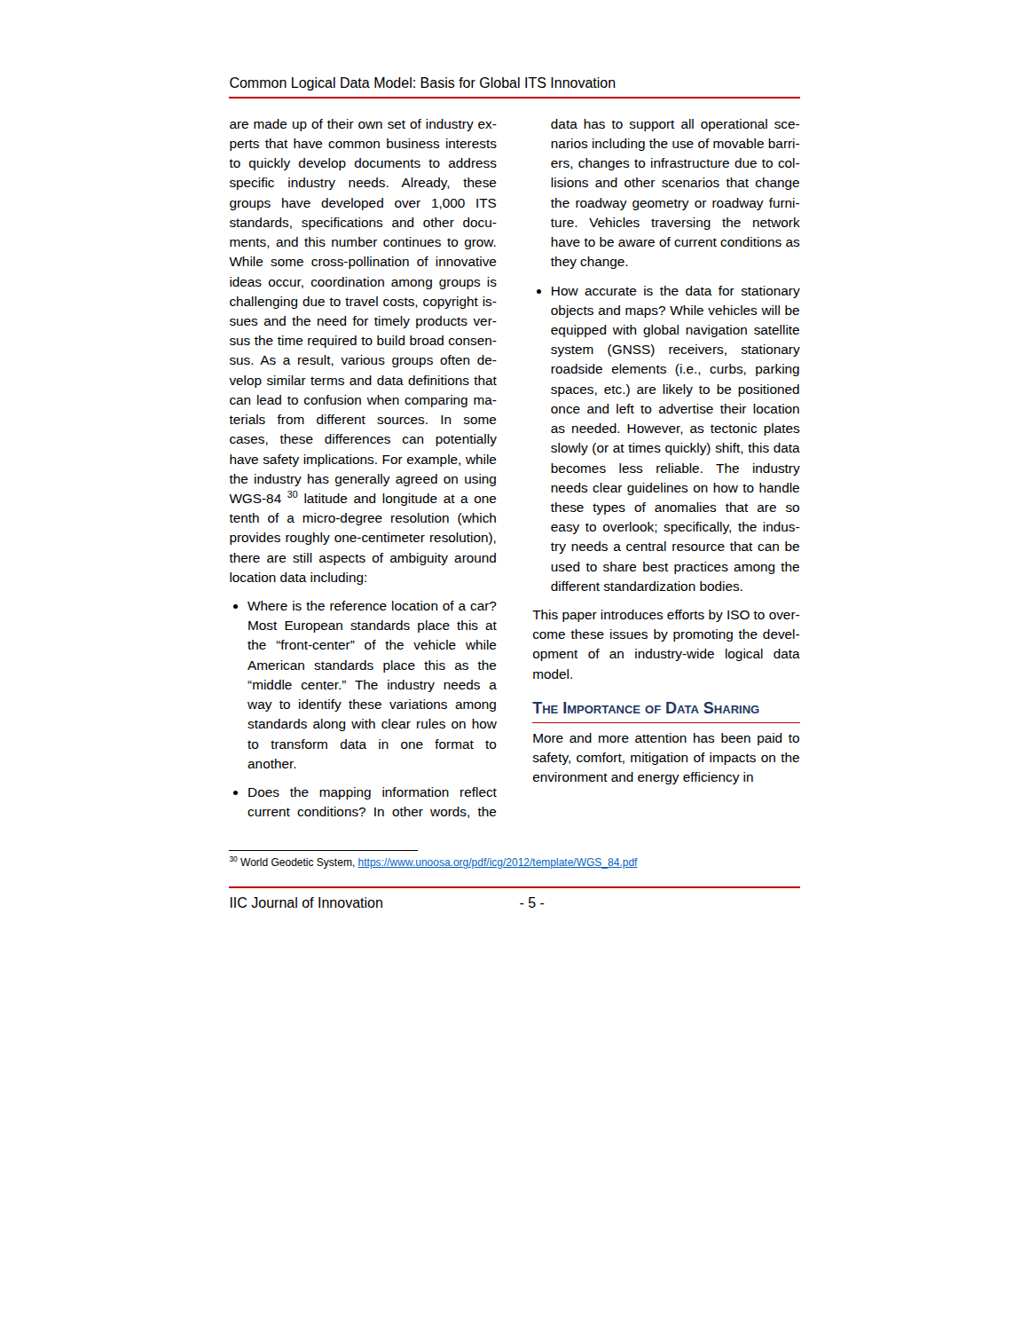Common Logical Data Model: Basis for Global ITS Innovation
are made up of their own set of industry experts that have common business interests to quickly develop documents to address specific industry needs. Already, these groups have developed over 1,000 ITS standards, specifications and other documents, and this number continues to grow. While some cross-pollination of innovative ideas occur, coordination among groups is challenging due to travel costs, copyright issues and the need for timely products versus the time required to build broad consensus. As a result, various groups often develop similar terms and data definitions that can lead to confusion when comparing materials from different sources. In some cases, these differences can potentially have safety implications. For example, while the industry has generally agreed on using WGS-84 30 latitude and longitude at a one tenth of a micro-degree resolution (which provides roughly one-centimeter resolution), there are still aspects of ambiguity around location data including:
Where is the reference location of a car? Most European standards place this at the “front-center” of the vehicle while American standards place this as the “middle center.” The industry needs a way to identify these variations among standards along with clear rules on how to transform data in one format to another.
Does the mapping information reflect current conditions? In other words, the data has to support all operational scenarios including the use of movable barriers, changes to infrastructure due to collisions and other scenarios that change the roadway geometry or roadway furniture. Vehicles traversing the network have to be aware of current conditions as they change.
How accurate is the data for stationary objects and maps? While vehicles will be equipped with global navigation satellite system (GNSS) receivers, stationary roadside elements (i.e., curbs, parking spaces, etc.) are likely to be positioned once and left to advertise their location as needed. However, as tectonic plates slowly (or at times quickly) shift, this data becomes less reliable. The industry needs clear guidelines on how to handle these types of anomalies that are so easy to overlook; specifically, the industry needs a central resource that can be used to share best practices among the different standardization bodies.
This paper introduces efforts by ISO to overcome these issues by promoting the development of an industry-wide logical data model.
The Importance of Data Sharing
More and more attention has been paid to safety, comfort, mitigation of impacts on the environment and energy efficiency in
30 World Geodetic System, https://www.unoosa.org/pdf/icg/2012/template/WGS_84.pdf
IIC Journal of Innovation - 5 -